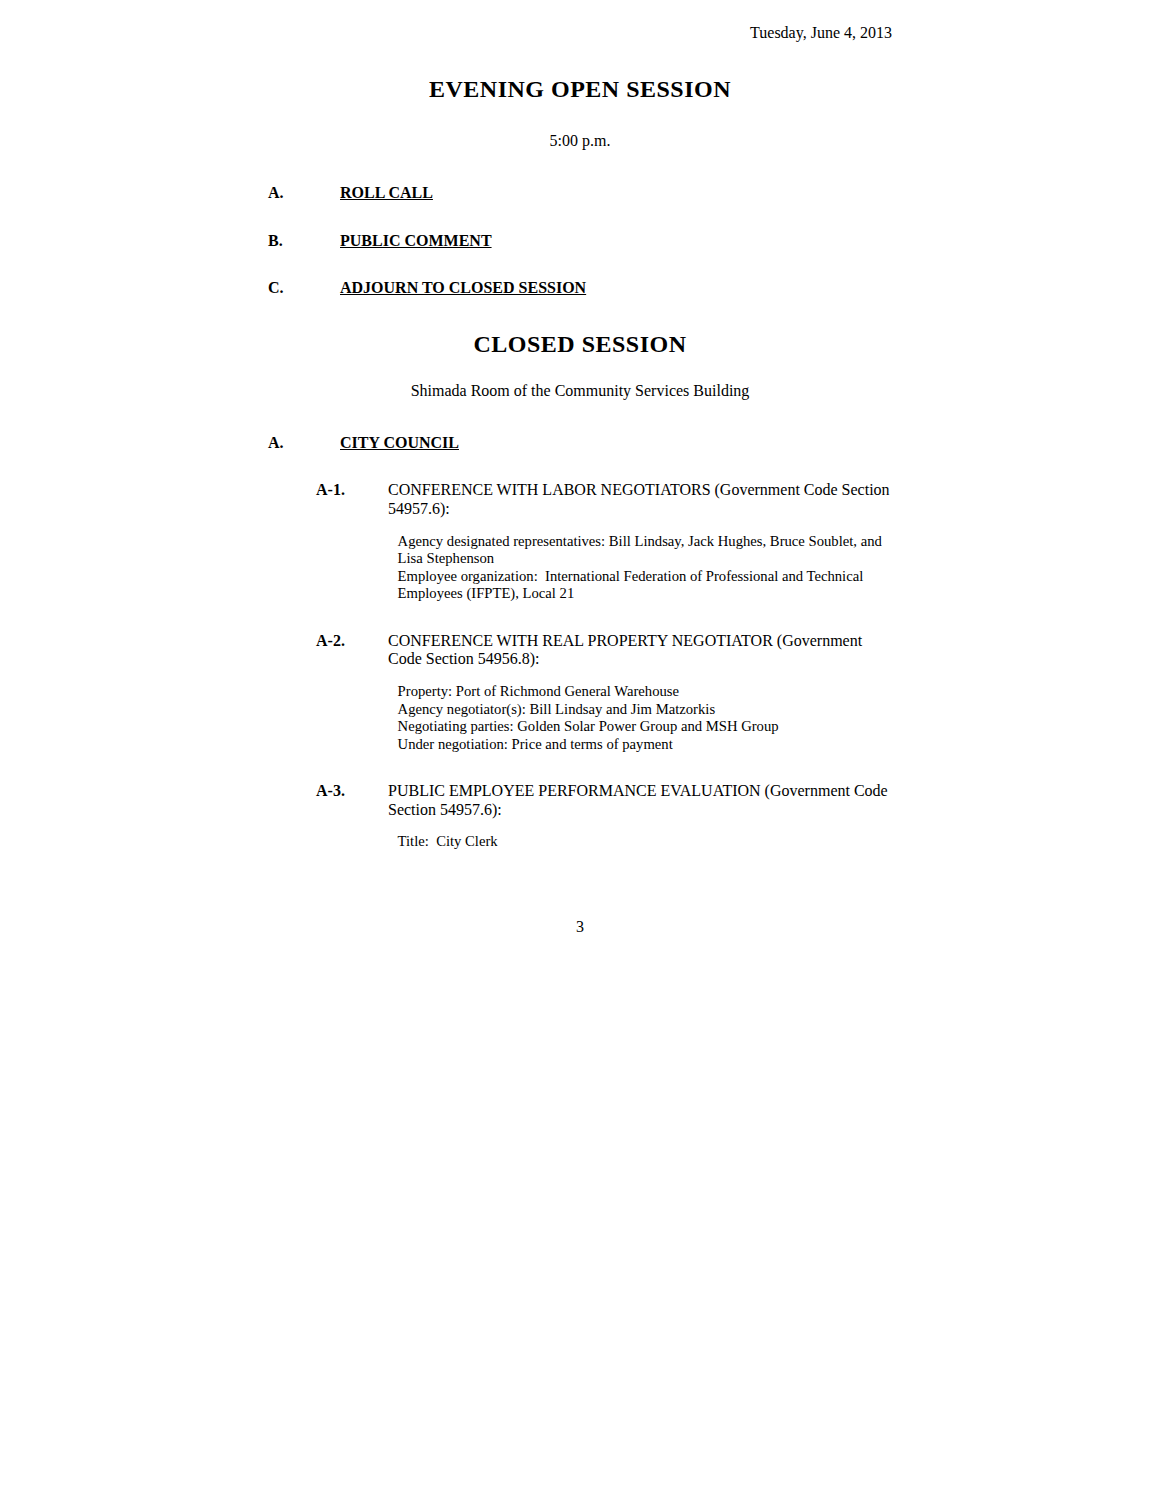Tuesday, June 4, 2013
EVENING OPEN SESSION
5:00 p.m.
A.
ROLL CALL
B.
PUBLIC COMMENT
C.
ADJOURN TO CLOSED SESSION
CLOSED SESSION
Shimada Room of the Community Services Building
A.
CITY COUNCIL
A-1.
CONFERENCE WITH LABOR NEGOTIATORS (Government Code Section 54957.6):
Agency designated representatives: Bill Lindsay, Jack Hughes, Bruce Soublet, and Lisa Stephenson
Employee organization: International Federation of Professional and Technical Employees (IFPTE), Local 21
A-2.
CONFERENCE WITH REAL PROPERTY NEGOTIATOR (Government Code Section 54956.8):
Property: Port of Richmond General Warehouse
Agency negotiator(s): Bill Lindsay and Jim Matzorkis
Negotiating parties: Golden Solar Power Group and MSH Group
Under negotiation: Price and terms of payment
A-3.
PUBLIC EMPLOYEE PERFORMANCE EVALUATION (Government Code Section 54957.6):
Title: City Clerk
3